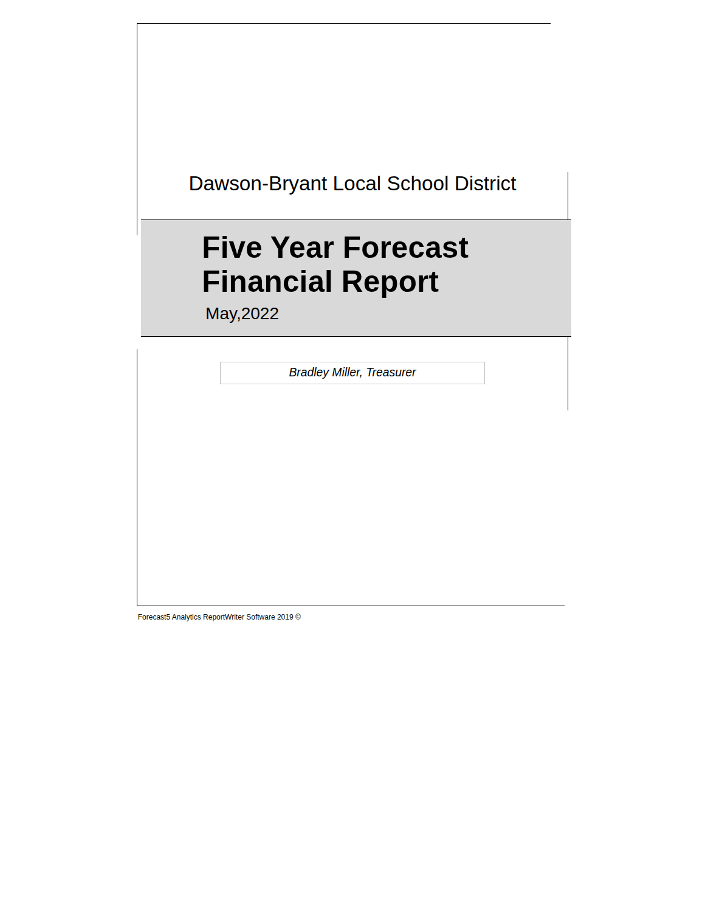Dawson-Bryant Local School District
Five Year Forecast
Financial Report
May,2022
Bradley Miller, Treasurer
Forecast5 Analytics ReportWriter Software 2019 ©